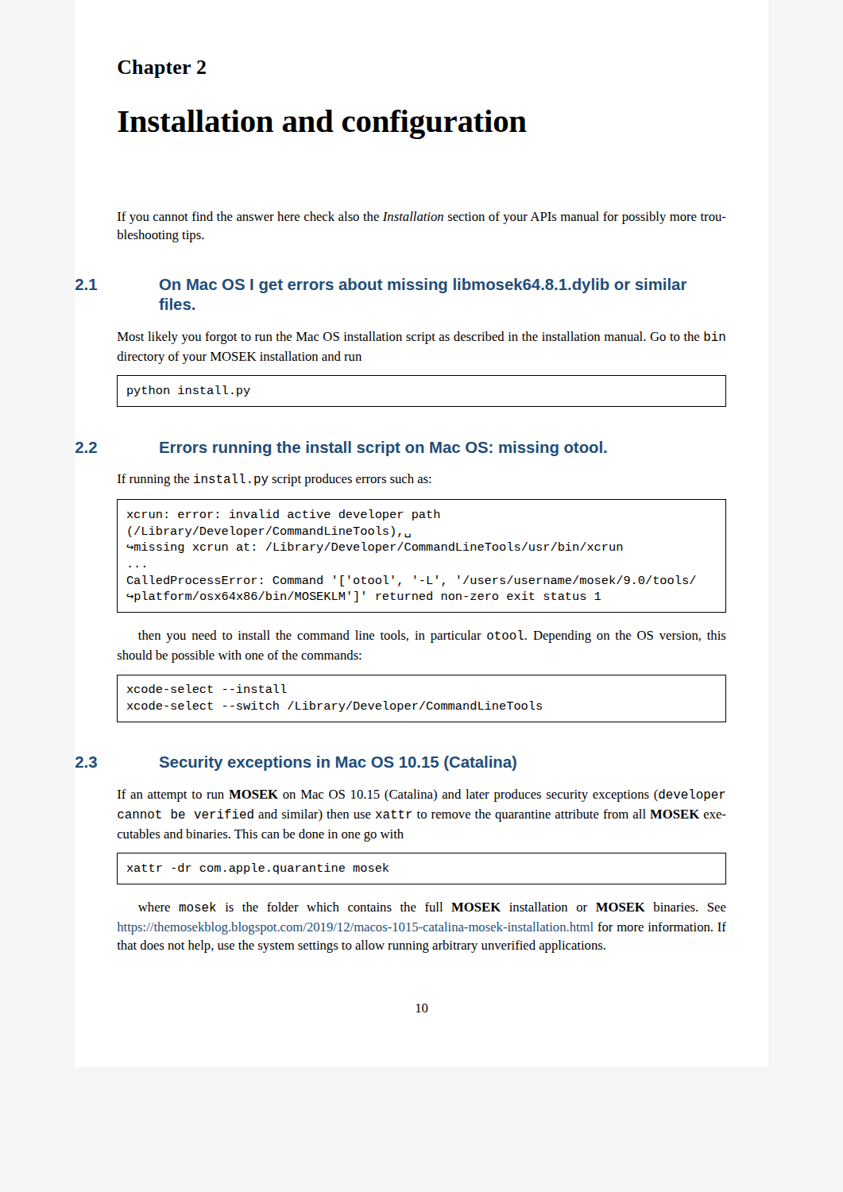Chapter 2
Installation and configuration
If you cannot find the answer here check also the Installation section of your APIs manual for possibly more troubleshooting tips.
2.1 On Mac OS I get errors about missing libmosek64.8.1.dylib or similar files.
Most likely you forgot to run the Mac OS installation script as described in the installation manual. Go to the bin directory of your MOSEK installation and run
python install.py
2.2 Errors running the install script on Mac OS: missing otool.
If running the install.py script produces errors such as:
xcrun: error: invalid active developer path (/Library/Developer/CommandLineTools),␣
↪missing xcrun at: /Library/Developer/CommandLineTools/usr/bin/xcrun
...
CalledProcessError: Command '['otool', '-L', '/users/username/mosek/9.0/tools/
↪platform/osx64x86/bin/MOSEKLM']' returned non-zero exit status 1
then you need to install the command line tools, in particular otool. Depending on the OS version, this should be possible with one of the commands:
xcode-select --install
xcode-select --switch /Library/Developer/CommandLineTools
2.3 Security exceptions in Mac OS 10.15 (Catalina)
If an attempt to run MOSEK on Mac OS 10.15 (Catalina) and later produces security exceptions (developer cannot be verified and similar) then use xattr to remove the quarantine attribute from all MOSEK executables and binaries. This can be done in one go with
xattr -dr com.apple.quarantine mosek
where mosek is the folder which contains the full MOSEK installation or MOSEK binaries. See https://themosekblog.blogspot.com/2019/12/macos-1015-catalina-mosek-installation.html for more information. If that does not help, use the system settings to allow running arbitrary unverified applications.
10